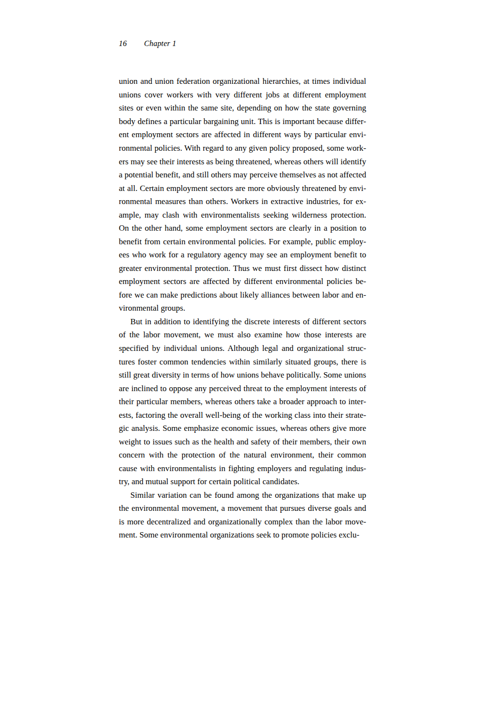16 Chapter 1
union and union federation organizational hierarchies, at times individual unions cover workers with very different jobs at different employment sites or even within the same site, depending on how the state governing body defines a particular bargaining unit. This is important because different employment sectors are affected in different ways by particular environmental policies. With regard to any given policy proposed, some workers may see their interests as being threatened, whereas others will identify a potential benefit, and still others may perceive themselves as not affected at all. Certain employment sectors are more obviously threatened by environmental measures than others. Workers in extractive industries, for example, may clash with environmentalists seeking wilderness protection. On the other hand, some employment sectors are clearly in a position to benefit from certain environmental policies. For example, public employees who work for a regulatory agency may see an employment benefit to greater environmental protection. Thus we must first dissect how distinct employment sectors are affected by different environmental policies before we can make predictions about likely alliances between labor and environmental groups.
But in addition to identifying the discrete interests of different sectors of the labor movement, we must also examine how those interests are specified by individual unions. Although legal and organizational structures foster common tendencies within similarly situated groups, there is still great diversity in terms of how unions behave politically. Some unions are inclined to oppose any perceived threat to the employment interests of their particular members, whereas others take a broader approach to interests, factoring the overall well-being of the working class into their strategic analysis. Some emphasize economic issues, whereas others give more weight to issues such as the health and safety of their members, their own concern with the protection of the natural environment, their common cause with environmentalists in fighting employers and regulating industry, and mutual support for certain political candidates.
Similar variation can be found among the organizations that make up the environmental movement, a movement that pursues diverse goals and is more decentralized and organizationally complex than the labor movement. Some environmental organizations seek to promote policies exclu-